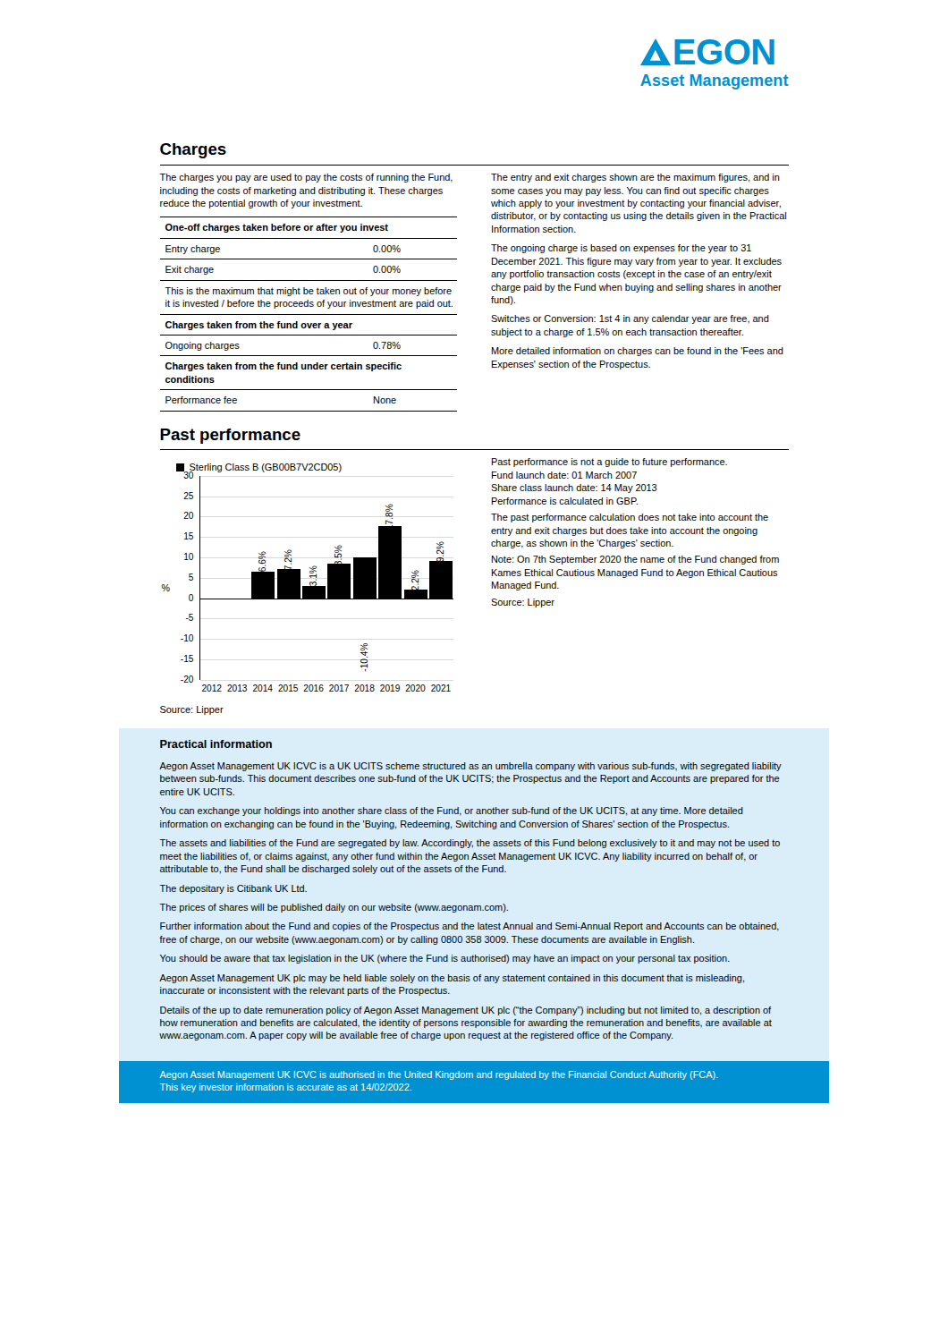EGON
Asset Management
Charges
The charges you pay are used to pay the costs of running the Fund, including the costs of marketing and distributing it. These charges reduce the potential growth of your investment.
| One-off charges taken before or after you invest |
| --- |
| Entry charge | 0.00% |
| Exit charge | 0.00% |
| This is the maximum that might be taken out of your money before it is invested / before the proceeds of your investment are paid out. |
| Charges taken from the fund over a year |
| Ongoing charges | 0.78% |
| Charges taken from the fund under certain specific conditions |
| Performance fee | None |
The entry and exit charges shown are the maximum figures, and in some cases you may pay less. You can find out specific charges which apply to your investment by contacting your financial adviser, distributor, or by contacting us using the details given in the Practical Information section.
The ongoing charge is based on expenses for the year to 31 December 2021. This figure may vary from year to year. It excludes any portfolio transaction costs (except in the case of an entry/exit charge paid by the Fund when buying and selling shares in another fund).
Switches or Conversion: 1st 4 in any calendar year are free, and subject to a charge of 1.5% on each transaction thereafter.
More detailed information on charges can be found in the 'Fees and Expenses' section of the Prospectus.
Past performance
Sterling Class B (GB00B7V2CD05)
%
30
25
20
15
10
5
0
-5
-10
-15
-20
6.6%
7.2%
3.1%
8.5%
-10.4%
17.8%
2.2%
9.2%
2012
2013
2014
2015
2016
2017
2018
2019
2020
2021
Source: Lipper
Past performance is not a guide to future performance.
Fund launch date: 01 March 2007
Share class launch date: 14 May 2013
Performance is calculated in GBP.
The past performance calculation does not take into account the entry and exit charges but does take into account the ongoing charge, as shown in the 'Charges' section.
Note: On 7th September 2020 the name of the Fund changed from Kames Ethical Cautious Managed Fund to Aegon Ethical Cautious Managed Fund.
Source: Lipper
Practical information
Aegon Asset Management UK ICVC is a UK UCITS scheme structured as an umbrella company with various sub-funds, with segregated liability between sub-funds. This document describes one sub-fund of the UK UCITS; the Prospectus and the Report and Accounts are prepared for the entire UK UCITS.
You can exchange your holdings into another share class of the Fund, or another sub-fund of the UK UCITS, at any time. More detailed information on exchanging can be found in the 'Buying, Redeeming, Switching and Conversion of Shares' section of the Prospectus.
The assets and liabilities of the Fund are segregated by law. Accordingly, the assets of this Fund belong exclusively to it and may not be used to meet the liabilities of, or claims against, any other fund within the Aegon Asset Management UK ICVC. Any liability incurred on behalf of, or attributable to, the Fund shall be discharged solely out of the assets of the Fund.
The depositary is Citibank UK Ltd.
The prices of shares will be published daily on our website (www.aegonam.com).
Further information about the Fund and copies of the Prospectus and the latest Annual and Semi-Annual Report and Accounts can be obtained, free of charge, on our website (www.aegonam.com) or by calling 0800 358 3009. These documents are available in English.
You should be aware that tax legislation in the UK (where the Fund is authorised) may have an impact on your personal tax position.
Aegon Asset Management UK plc may be held liable solely on the basis of any statement contained in this document that is misleading, inaccurate or inconsistent with the relevant parts of the Prospectus.
Details of the up to date remuneration policy of Aegon Asset Management UK plc (“the Company”) including but not limited to, a description of how remuneration and benefits are calculated, the identity of persons responsible for awarding the remuneration and benefits, are available at www.aegonam.com. A paper copy will be available free of charge upon request at the registered office of the Company.
Aegon Asset Management UK ICVC is authorised in the United Kingdom and regulated by the Financial Conduct Authority (FCA).
This key investor information is accurate as at 14/02/2022.